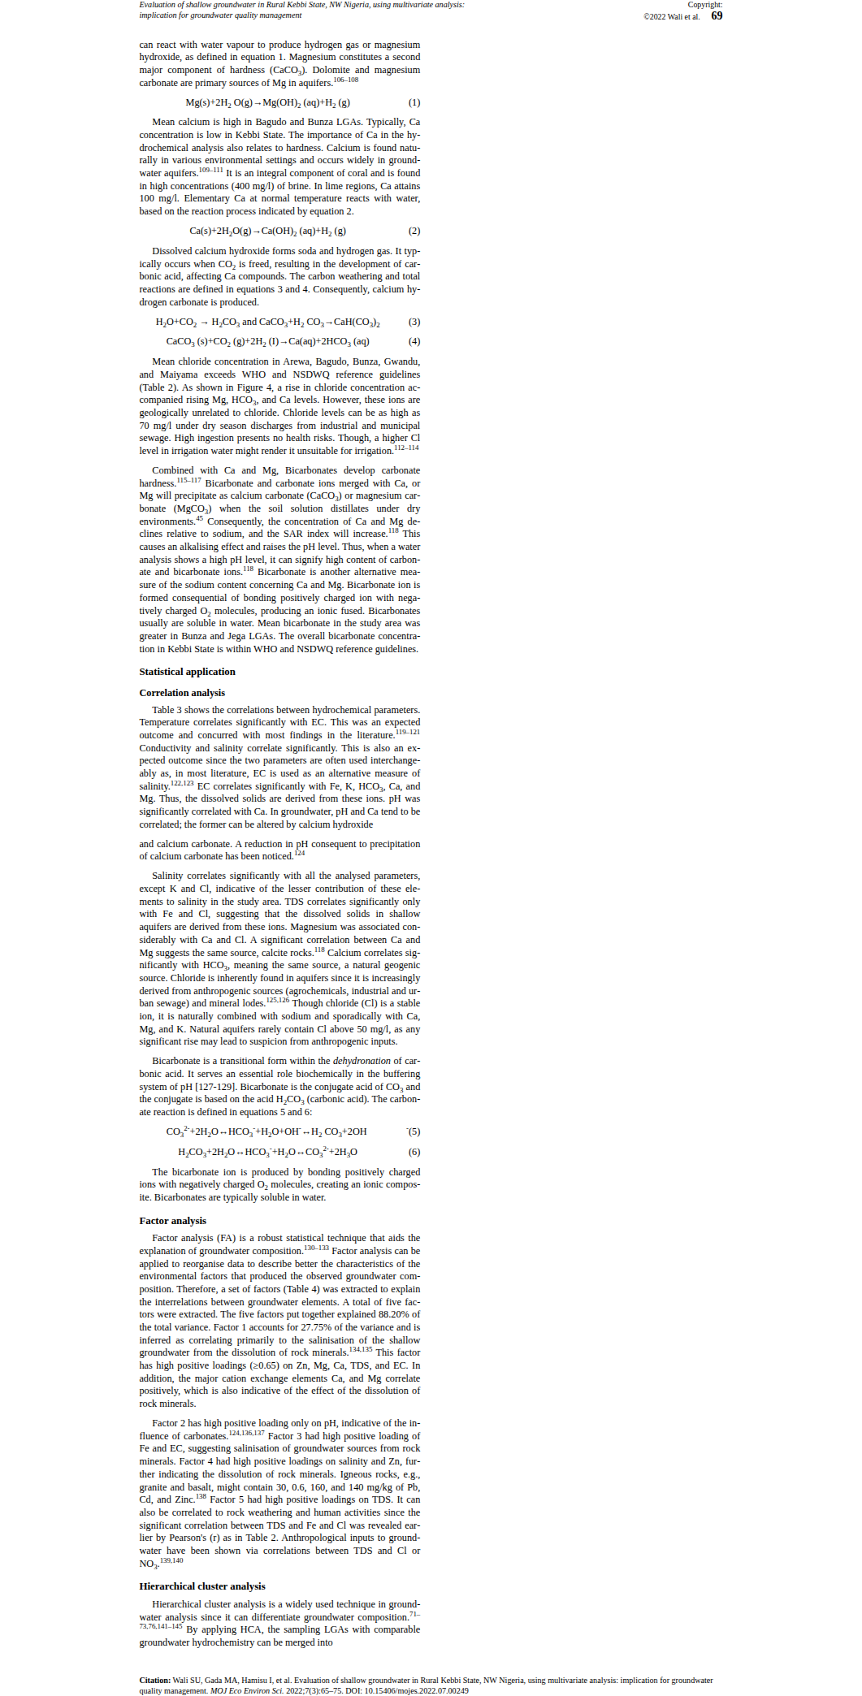Evaluation of shallow groundwater in Rural Kebbi State, NW Nigeria, using multivariate analysis:
implication for groundwater quality management
Copyright: ©2022 Wali et al. 69
can react with water vapour to produce hydrogen gas or magnesium hydroxide, as defined in equation 1. Magnesium constitutes a second major component of hardness (CaCO3). Dolomite and magnesium carbonate are primary sources of Mg in aquifers.106–108
Mg(s)+2H2 O(g)→Mg(OH)2 (aq)+H2 (g) (1)
Mean calcium is high in Bagudo and Bunza LGAs. Typically, Ca concentration is low in Kebbi State. The importance of Ca in the hydrochemical analysis also relates to hardness. Calcium is found naturally in various environmental settings and occurs widely in groundwater aquifers.109–111 It is an integral component of coral and is found in high concentrations (400 mg/l) of brine. In lime regions, Ca attains 100 mg/l. Elementary Ca at normal temperature reacts with water, based on the reaction process indicated by equation 2.
Ca(s)+2H2O(g)→Ca(OH)2 (aq)+H2 (g) (2)
Dissolved calcium hydroxide forms soda and hydrogen gas. It typically occurs when CO2 is freed, resulting in the development of carbonic acid, affecting Ca compounds. The carbon weathering and total reactions are defined in equations 3 and 4. Consequently, calcium hydrogen carbonate is produced.
H2O+CO2 → H2CO3 and CaCO3+H2 CO3→CaH(CO3)2 (3)
CaCO3 (s)+CO2 (g)+2H2 (I)→Ca(aq)+2HCO3 (aq) (4)
Mean chloride concentration in Arewa, Bagudo, Bunza, Gwandu, and Maiyama exceeds WHO and NSDWQ reference guidelines (Table 2). As shown in Figure 4, a rise in chloride concentration accompanied rising Mg, HCO3, and Ca levels. However, these ions are geologically unrelated to chloride. Chloride levels can be as high as 70 mg/l under dry season discharges from industrial and municipal sewage. High ingestion presents no health risks. Though, a higher Cl level in irrigation water might render it unsuitable for irrigation.112–114
Combined with Ca and Mg, Bicarbonates develop carbonate hardness.115–117 Bicarbonate and carbonate ions merged with Ca, or Mg will precipitate as calcium carbonate (CaCO3) or magnesium carbonate (MgCO3) when the soil solution distillates under dry environments.45 Consequently, the concentration of Ca and Mg declines relative to sodium, and the SAR index will increase.118 This causes an alkalising effect and raises the pH level. Thus, when a water analysis shows a high pH level, it can signify high content of carbonate and bicarbonate ions.118 Bicarbonate is another alternative measure of the sodium content concerning Ca and Mg. Bicarbonate ion is formed consequential of bonding positively charged ion with negatively charged O2 molecules, producing an ionic fused. Bicarbonates usually are soluble in water. Mean bicarbonate in the study area was greater in Bunza and Jega LGAs. The overall bicarbonate concentration in Kebbi State is within WHO and NSDWQ reference guidelines.
Statistical application
Correlation analysis
Table 3 shows the correlations between hydrochemical parameters. Temperature correlates significantly with EC. This was an expected outcome and concurred with most findings in the literature.119–121 Conductivity and salinity correlate significantly. This is also an expected outcome since the two parameters are often used interchangeably as, in most literature, EC is used as an alternative measure of salinity.122,123 EC correlates significantly with Fe, K, HCO3, Ca, and Mg. Thus, the dissolved solids are derived from these ions. pH was significantly correlated with Ca. In groundwater, pH and Ca tend to be correlated; the former can be altered by calcium hydroxide
and calcium carbonate. A reduction in pH consequent to precipitation of calcium carbonate has been noticed.124
Salinity correlates significantly with all the analysed parameters, except K and Cl, indicative of the lesser contribution of these elements to salinity in the study area. TDS correlates significantly only with Fe and Cl, suggesting that the dissolved solids in shallow aquifers are derived from these ions. Magnesium was associated considerably with Ca and Cl. A significant correlation between Ca and Mg suggests the same source, calcite rocks.118 Calcium correlates significantly with HCO3, meaning the same source, a natural geogenic source. Chloride is inherently found in aquifers since it is increasingly derived from anthropogenic sources (agrochemicals, industrial and urban sewage) and mineral lodes.125,126 Though chloride (Cl) is a stable ion, it is naturally combined with sodium and sporadically with Ca, Mg, and K. Natural aquifers rarely contain Cl above 50 mg/l, as any significant rise may lead to suspicion from anthropogenic inputs.
Bicarbonate is a transitional form within the dehydronation of carbonic acid. It serves an essential role biochemically in the buffering system of pH [127-129]. Bicarbonate is the conjugate acid of CO3 and the conjugate is based on the acid H2CO3 (carbonic acid). The carbonate reaction is defined in equations 5 and 6:
CO32-+2H2O↔HCO3-+H2O+OH-↔H2 CO3+2OH -(5)
H2CO3+2H2O↔HCO3-+H2O↔CO32-+2H3O (6)
The bicarbonate ion is produced by bonding positively charged ions with negatively charged O2 molecules, creating an ionic composite. Bicarbonates are typically soluble in water.
Factor analysis
Factor analysis (FA) is a robust statistical technique that aids the explanation of groundwater composition.130–133 Factor analysis can be applied to reorganise data to describe better the characteristics of the environmental factors that produced the observed groundwater composition. Therefore, a set of factors (Table 4) was extracted to explain the interrelations between groundwater elements. A total of five factors were extracted. The five factors put together explained 88.20% of the total variance. Factor 1 accounts for 27.75% of the variance and is inferred as correlating primarily to the salinisation of the shallow groundwater from the dissolution of rock minerals.134,135 This factor has high positive loadings (≥0.65) on Zn, Mg, Ca, TDS, and EC. In addition, the major cation exchange elements Ca, and Mg correlate positively, which is also indicative of the effect of the dissolution of rock minerals.
Factor 2 has high positive loading only on pH, indicative of the influence of carbonates.124,136,137 Factor 3 had high positive loading of Fe and EC, suggesting salinisation of groundwater sources from rock minerals. Factor 4 had high positive loadings on salinity and Zn, further indicating the dissolution of rock minerals. Igneous rocks, e.g., granite and basalt, might contain 30, 0.6, 160, and 140 mg/kg of Pb, Cd, and Zinc.138 Factor 5 had high positive loadings on TDS. It can also be correlated to rock weathering and human activities since the significant correlation between TDS and Fe and Cl was revealed earlier by Pearson's (r) as in Table 2. Anthropological inputs to groundwater have been shown via correlations between TDS and Cl or NO3.139,140
Hierarchical cluster analysis
Hierarchical cluster analysis is a widely used technique in groundwater analysis since it can differentiate groundwater composition.71–73,76,141–145 By applying HCA, the sampling LGAs with comparable groundwater hydrochemistry can be merged into
Citation: Wali SU, Gada MA, Hamisu I, et al. Evaluation of shallow groundwater in Rural Kebbi State, NW Nigeria, using multivariate analysis: implication for groundwater quality management. MOJ Eco Environ Sci. 2022;7(3):65–75. DOI: 10.15406/mojes.2022.07.00249